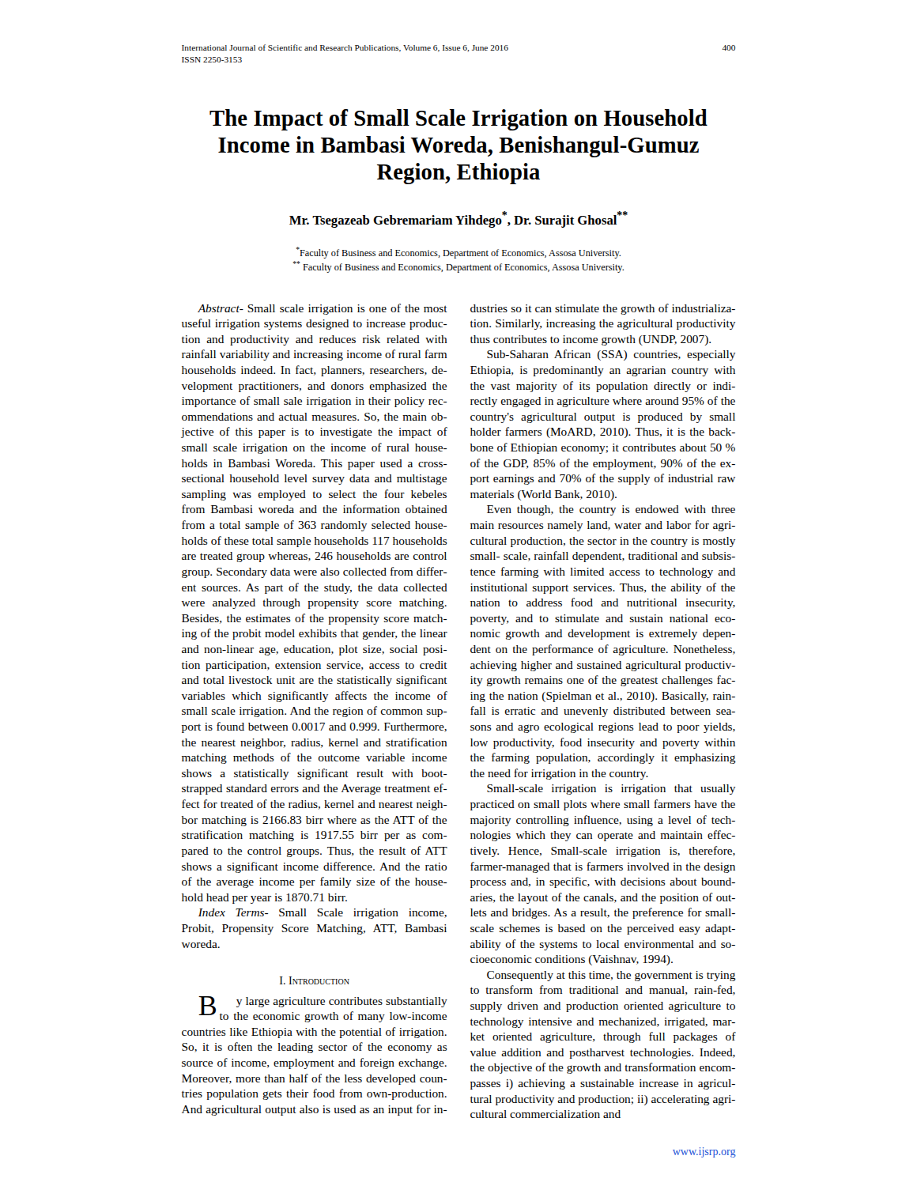International Journal of Scientific and Research Publications, Volume 6, Issue 6, June 2016
ISSN 2250-3153
400
The Impact of Small Scale Irrigation on Household Income in Bambasi Woreda, Benishangul-Gumuz Region, Ethiopia
Mr. Tsegazeab Gebremariam Yihdego*, Dr. Surajit Ghosal**
*Faculty of Business and Economics, Department of Economics, Assosa University.
** Faculty of Business and Economics, Department of Economics, Assosa University.
Abstract- Small scale irrigation is one of the most useful irrigation systems designed to increase production and productivity and reduces risk related with rainfall variability and increasing income of rural farm households indeed. In fact, planners, researchers, development practitioners, and donors emphasized the importance of small sale irrigation in their policy recommendations and actual measures. So, the main objective of this paper is to investigate the impact of small scale irrigation on the income of rural households in Bambasi Woreda. This paper used a cross-sectional household level survey data and multistage sampling was employed to select the four kebeles from Bambasi woreda and the information obtained from a total sample of 363 randomly selected households of these total sample households 117 households are treated group whereas, 246 households are control group. Secondary data were also collected from different sources. As part of the study, the data collected were analyzed through propensity score matching. Besides, the estimates of the propensity score matching of the probit model exhibits that gender, the linear and non-linear age, education, plot size, social position participation, extension service, access to credit and total livestock unit are the statistically significant variables which significantly affects the income of small scale irrigation. And the region of common support is found between 0.0017 and 0.999. Furthermore, the nearest neighbor, radius, kernel and stratification matching methods of the outcome variable income shows a statistically significant result with bootstrapped standard errors and the Average treatment effect for treated of the radius, kernel and nearest neighbor matching is 2166.83 birr where as the ATT of the stratification matching is 1917.55 birr per as compared to the control groups. Thus, the result of ATT shows a significant income difference. And the ratio of the average income per family size of the household head per year is 1870.71 birr.
Index Terms- Small Scale irrigation income, Probit, Propensity Score Matching, ATT, Bambasi woreda.
I. Introduction
By large agriculture contributes substantially to the economic growth of many low-income countries like Ethiopia with the potential of irrigation. So, it is often the leading sector of the economy as source of income, employment and foreign exchange. Moreover, more than half of the less developed countries population gets their food from own-production. And agricultural output also is used as an input for industries so it can stimulate the growth of industrialization. Similarly, increasing the agricultural productivity thus contributes to income growth (UNDP, 2007).
Sub-Saharan African (SSA) countries, especially Ethiopia, is predominantly an agrarian country with the vast majority of its population directly or indirectly engaged in agriculture where around 95% of the country's agricultural output is produced by small holder farmers (MoARD, 2010). Thus, it is the backbone of Ethiopian economy; it contributes about 50 % of the GDP, 85% of the employment, 90% of the export earnings and 70% of the supply of industrial raw materials (World Bank, 2010).
Even though, the country is endowed with three main resources namely land, water and labor for agricultural production, the sector in the country is mostly small- scale, rainfall dependent, traditional and subsistence farming with limited access to technology and institutional support services. Thus, the ability of the nation to address food and nutritional insecurity, poverty, and to stimulate and sustain national economic growth and development is extremely dependent on the performance of agriculture. Nonetheless, achieving higher and sustained agricultural productivity growth remains one of the greatest challenges facing the nation (Spielman et al., 2010). Basically, rainfall is erratic and unevenly distributed between seasons and agro ecological regions lead to poor yields, low productivity, food insecurity and poverty within the farming population, accordingly it emphasizing the need for irrigation in the country.
Small-scale irrigation is irrigation that usually practiced on small plots where small farmers have the majority controlling influence, using a level of technologies which they can operate and maintain effectively. Hence, Small-scale irrigation is, therefore, farmer-managed that is farmers involved in the design process and, in specific, with decisions about boundaries, the layout of the canals, and the position of outlets and bridges. As a result, the preference for small-scale schemes is based on the perceived easy adaptability of the systems to local environmental and socioeconomic conditions (Vaishnav, 1994).
Consequently at this time, the government is trying to transform from traditional and manual, rain-fed, supply driven and production oriented agriculture to technology intensive and mechanized, irrigated, market oriented agriculture, through full packages of value addition and postharvest technologies. Indeed, the objective of the growth and transformation encompasses i) achieving a sustainable increase in agricultural productivity and production; ii) accelerating agricultural commercialization and
www.ijsrp.org